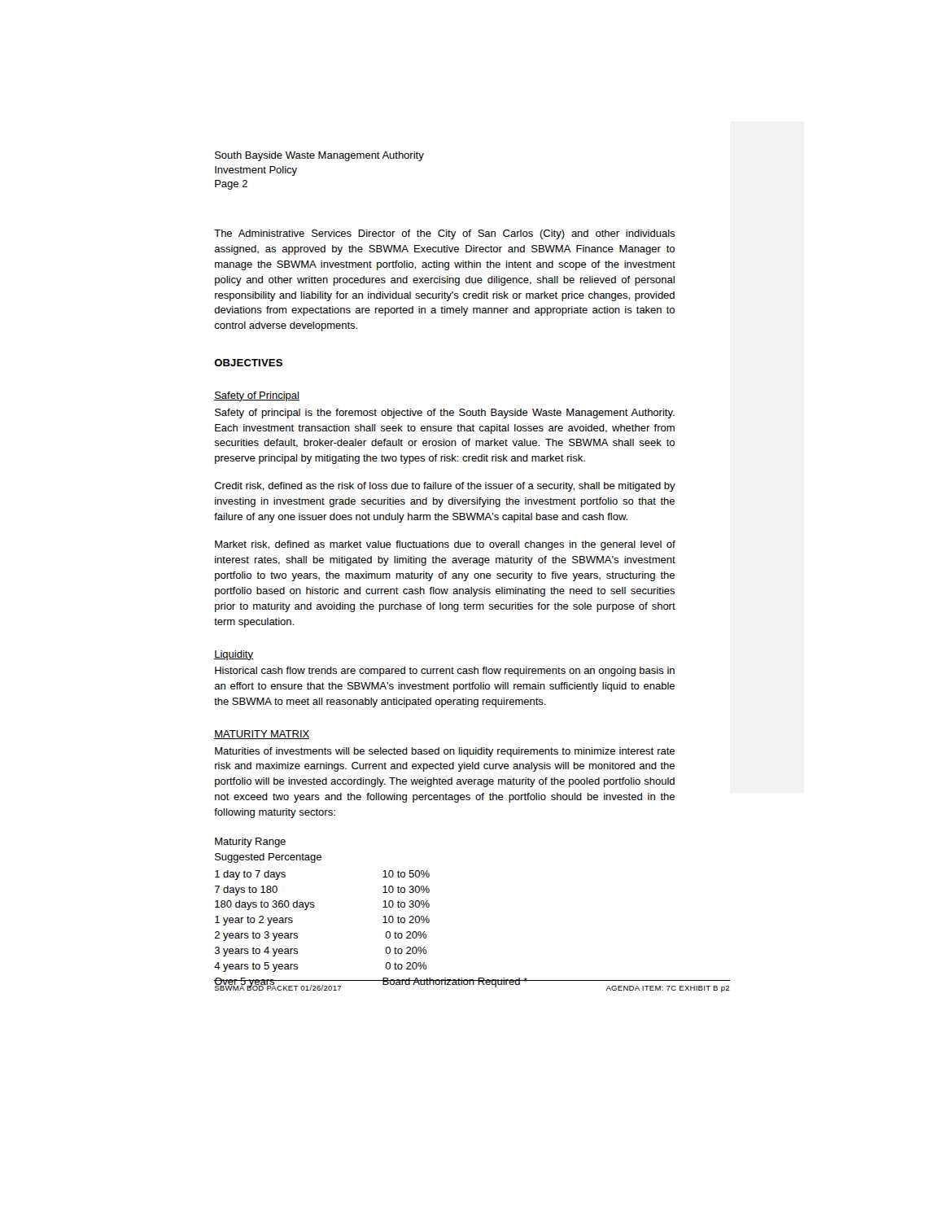South Bayside Waste Management Authority
Investment Policy
Page 2
The Administrative Services Director of the City of San Carlos (City) and other individuals assigned, as approved by the SBWMA Executive Director and SBWMA Finance Manager to manage the SBWMA investment portfolio, acting within the intent and scope of the investment policy and other written procedures and exercising due diligence, shall be relieved of personal responsibility and liability for an individual security's credit risk or market price changes, provided deviations from expectations are reported in a timely manner and appropriate action is taken to control adverse developments.
OBJECTIVES
Safety of Principal
Safety of principal is the foremost objective of the South Bayside Waste Management Authority. Each investment transaction shall seek to ensure that capital losses are avoided, whether from securities default, broker-dealer default or erosion of market value. The SBWMA shall seek to preserve principal by mitigating the two types of risk: credit risk and market risk.
Credit risk, defined as the risk of loss due to failure of the issuer of a security, shall be mitigated by investing in investment grade securities and by diversifying the investment portfolio so that the failure of any one issuer does not unduly harm the SBWMA's capital base and cash flow.
Market risk, defined as market value fluctuations due to overall changes in the general level of interest rates, shall be mitigated by limiting the average maturity of the SBWMA's investment portfolio to two years, the maximum maturity of any one security to five years, structuring the portfolio based on historic and current cash flow analysis eliminating the need to sell securities prior to maturity and avoiding the purchase of long term securities for the sole purpose of short term speculation.
Liquidity
Historical cash flow trends are compared to current cash flow requirements on an ongoing basis in an effort to ensure that the SBWMA's investment portfolio will remain sufficiently liquid to enable the SBWMA to meet all reasonably anticipated operating requirements.
MATURITY MATRIX
Maturities of investments will be selected based on liquidity requirements to minimize interest rate risk and maximize earnings. Current and expected yield curve analysis will be monitored and the portfolio will be invested accordingly. The weighted average maturity of the pooled portfolio should not exceed two years and the following percentages of the portfolio should be invested in the following maturity sectors:
Maturity Range
Suggested Percentage
| 1 day to 7 days | 10 to 50% |
| 7 days to 180 | 10 to 30% |
| 180 days to 360 days | 10 to 30% |
| 1 year to 2 years | 10 to 20% |
| 2 years to 3 years | 0 to 20% |
| 3 years to 4 years | 0 to 20% |
| 4 years to 5 years | 0 to 20% |
| Over 5 years | Board Authorization Required * |
SBWMA BOD PACKET 01/26/2017 AGENDA ITEM: 7C EXHIBIT B p2